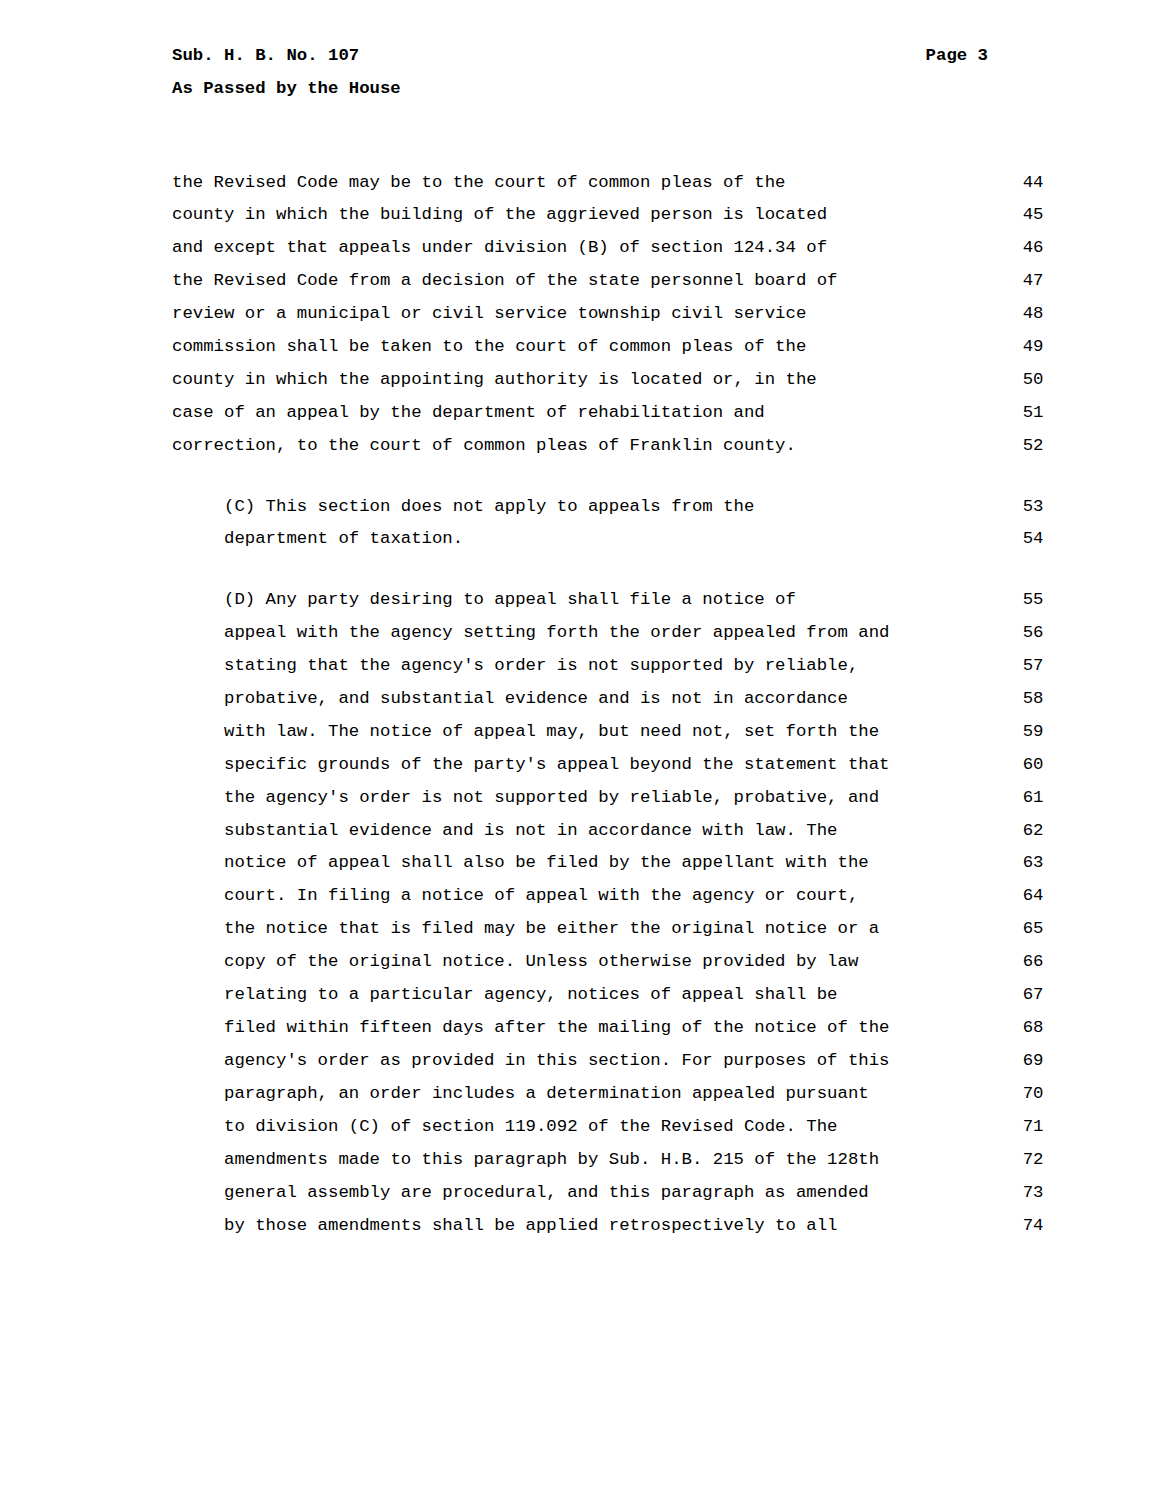Sub. H. B. No. 107 As Passed by the House
Page 3
the Revised Code may be to the court of common pleas of the44 county in which the building of the aggrieved person is located45 and except that appeals under division (B) of section 124.34 of46 the Revised Code from a decision of the state personnel board of47 review or a municipal or civil service township civil service48 commission shall be taken to the court of common pleas of the49 county in which the appointing authority is located or, in the50 case of an appeal by the department of rehabilitation and51 correction, to the court of common pleas of Franklin county.52
(C) This section does not apply to appeals from the53 department of taxation.54
(D) Any party desiring to appeal shall file a notice of55 appeal with the agency setting forth the order appealed from and56 stating that the agency's order is not supported by reliable,57 probative, and substantial evidence and is not in accordance58 with law. The notice of appeal may, but need not, set forth the59 specific grounds of the party's appeal beyond the statement that60 the agency's order is not supported by reliable, probative, and61 substantial evidence and is not in accordance with law. The62 notice of appeal shall also be filed by the appellant with the63 court. In filing a notice of appeal with the agency or court,64 the notice that is filed may be either the original notice or a65 copy of the original notice. Unless otherwise provided by law66 relating to a particular agency, notices of appeal shall be67 filed within fifteen days after the mailing of the notice of the68 agency's order as provided in this section. For purposes of this69 paragraph, an order includes a determination appealed pursuant70 to division (C) of section 119.092 of the Revised Code. The71 amendments made to this paragraph by Sub. H.B. 215 of the 128th72 general assembly are procedural, and this paragraph as amended73 by those amendments shall be applied retrospectively to all74